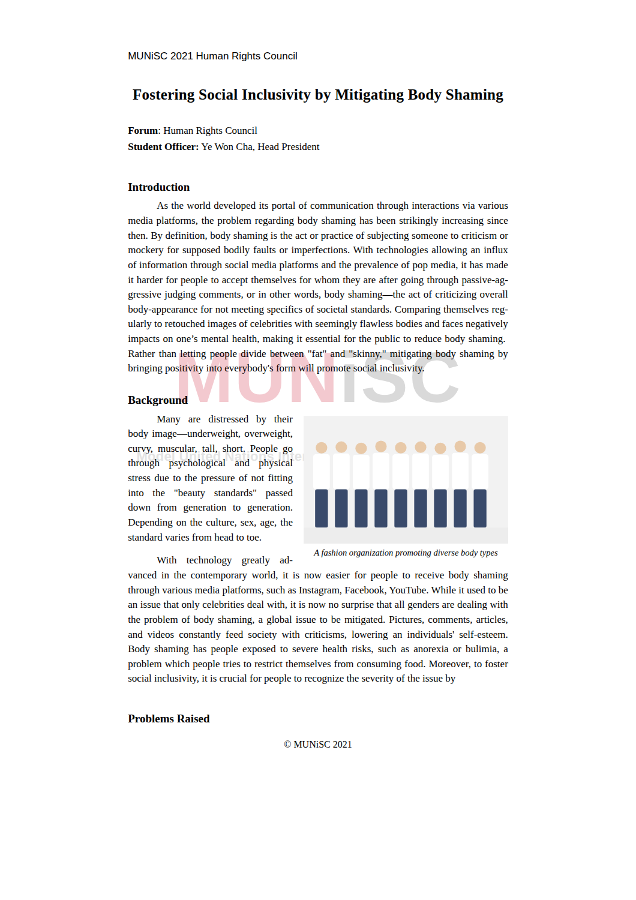MUN iSC
Model United Nations International School of Chiang Mai
MUNiSC 2021 Human Rights Council
Fostering Social Inclusivity by Mitigating Body Shaming
Forum: Human Rights Council
Student Officer: Ye Won Cha, Head President
Introduction
As the world developed its portal of communication through interactions via various media platforms, the problem regarding body shaming has been strikingly increasing since then. By definition, body shaming is the act or practice of subjecting someone to criticism or mockery for supposed bodily faults or imperfections. With technologies allowing an influx of information through social media platforms and the prevalence of pop media, it has made it harder for people to accept themselves for whom they are after going through passive-aggressive judging comments, or in other words, body shaming—the act of criticizing overall body-appearance for not meeting specifics of societal standards. Comparing themselves regularly to retouched images of celebrities with seemingly flawless bodies and faces negatively impacts on one’s mental health, making it essential for the public to reduce body shaming. Rather than letting people divide between "fat" and "skinny," mitigating body shaming by bringing positivity into everybody's form will promote social inclusivity.
Background
A fashion organization promoting diverse body types
Many are distressed by their body image—underweight, overweight, curvy, muscular, tall, short. People go through psychological and physical stress due to the pressure of not fitting into the "beauty standards" passed down from generation to generation. Depending on the culture, sex, age, the standard varies from head to toe.
With technology greatly advanced in the contemporary world, it is now easier for people to receive body shaming through various media platforms, such as Instagram, Facebook, YouTube. While it used to be an issue that only celebrities deal with, it is now no surprise that all genders are dealing with the problem of body shaming, a global issue to be mitigated. Pictures, comments, articles, and videos constantly feed society with criticisms, lowering an individuals' self-esteem. Body shaming has people exposed to severe health risks, such as anorexia or bulimia, a problem which people tries to restrict themselves from consuming food. Moreover, to foster social inclusivity, it is crucial for people to recognize the severity of the issue by
Problems Raised
© MUNiSC 2021